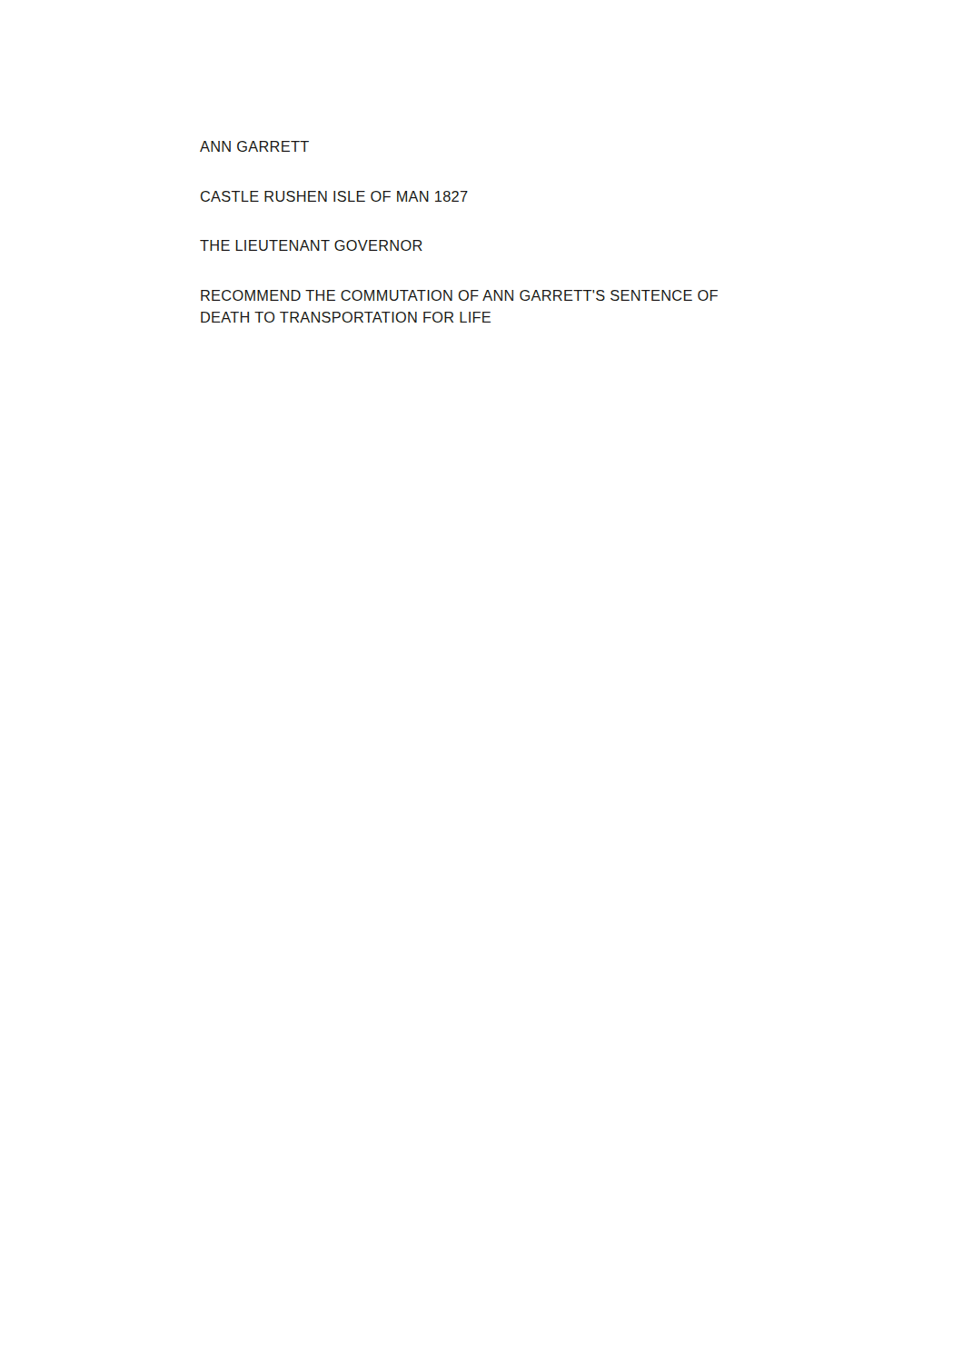Ann Garrett
Castle Rushen Isle of Man 1827
The Lieutenant Governor
Recommend the commutation of Ann Garrett's sentence of death to transportation for life